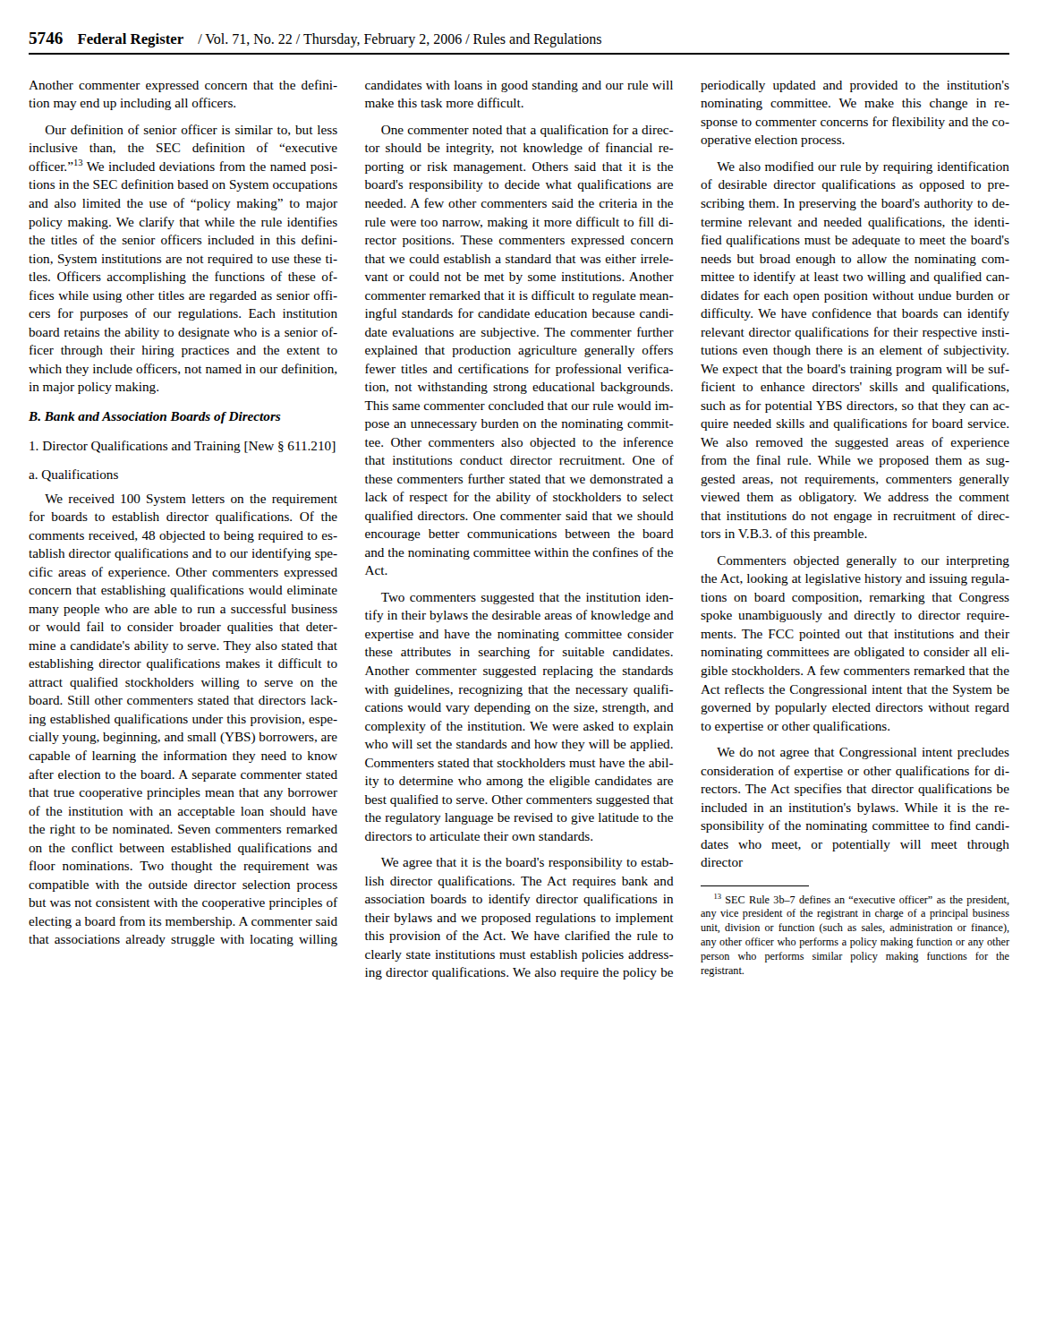5746 Federal Register / Vol. 71, No. 22 / Thursday, February 2, 2006 / Rules and Regulations
Another commenter expressed concern that the definition may end up including all officers.
Our definition of senior officer is similar to, but less inclusive than, the SEC definition of “executive officer.”13 We included deviations from the named positions in the SEC definition based on System occupations and also limited the use of “policy making” to major policy making. We clarify that while the rule identifies the titles of the senior officers included in this definition, System institutions are not required to use these titles. Officers accomplishing the functions of these offices while using other titles are regarded as senior officers for purposes of our regulations. Each institution board retains the ability to designate who is a senior officer through their hiring practices and the extent to which they include officers, not named in our definition, in major policy making.
B. Bank and Association Boards of Directors
1. Director Qualifications and Training [New § 611.210]
a. Qualifications
We received 100 System letters on the requirement for boards to establish director qualifications. Of the comments received, 48 objected to being required to establish director qualifications and to our identifying specific areas of experience. Other commenters expressed concern that establishing qualifications would eliminate many people who are able to run a successful business or would fail to consider broader qualities that determine a candidate's ability to serve. They also stated that establishing director qualifications makes it difficult to attract qualified stockholders willing to serve on the board. Still other commenters stated that directors lacking established qualifications under this provision, especially young, beginning, and small (YBS) borrowers, are capable of learning the information they need to know after election to the board. A separate commenter stated that true cooperative principles mean that any borrower of the institution with an acceptable loan should have the right to be nominated. Seven commenters remarked on the conflict between established qualifications and floor nominations. Two thought the requirement was compatible with the outside director selection process but was not consistent with the cooperative principles of electing a board from its membership. A commenter said that associations already struggle with locating willing candidates with loans in good standing and our rule will make this task more difficult.
One commenter noted that a qualification for a director should be integrity, not knowledge of financial reporting or risk management. Others said that it is the board's responsibility to decide what qualifications are needed. A few other commenters said the criteria in the rule were too narrow, making it more difficult to fill director positions. These commenters expressed concern that we could establish a standard that was either irrelevant or could not be met by some institutions. Another commenter remarked that it is difficult to regulate meaningful standards for candidate education because candidate evaluations are subjective. The commenter further explained that production agriculture generally offers fewer titles and certifications for professional verification, not withstanding strong educational backgrounds. This same commenter concluded that our rule would impose an unnecessary burden on the nominating committee. Other commenters also objected to the inference that institutions conduct director recruitment. One of these commenters further stated that we demonstrated a lack of respect for the ability of stockholders to select qualified directors. One commenter said that we should encourage better communications between the board and the nominating committee within the confines of the Act.
Two commenters suggested that the institution identify in their bylaws the desirable areas of knowledge and expertise and have the nominating committee consider these attributes in searching for suitable candidates. Another commenter suggested replacing the standards with guidelines, recognizing that the necessary qualifications would vary depending on the size, strength, and complexity of the institution. We were asked to explain who will set the standards and how they will be applied. Commenters stated that stockholders must have the ability to determine who among the eligible candidates are best qualified to serve. Other commenters suggested that the regulatory language be revised to give latitude to the directors to articulate their own standards.
We agree that it is the board's responsibility to establish director qualifications. The Act requires bank and association boards to identify director qualifications in their bylaws and we proposed regulations to implement this provision of the Act. We have clarified the rule to clearly state institutions must establish policies addressing director qualifications. We also require the policy be periodically updated and provided to the institution's nominating committee. We make this change in response to commenter concerns for flexibility and the cooperative election process.
We also modified our rule by requiring identification of desirable director qualifications as opposed to prescribing them. In preserving the board's authority to determine relevant and needed qualifications, the identified qualifications must be adequate to meet the board's needs but broad enough to allow the nominating committee to identify at least two willing and qualified candidates for each open position without undue burden or difficulty. We have confidence that boards can identify relevant director qualifications for their respective institutions even though there is an element of subjectivity. We expect that the board's training program will be sufficient to enhance directors' skills and qualifications, such as for potential YBS directors, so that they can acquire needed skills and qualifications for board service. We also removed the suggested areas of experience from the final rule. While we proposed them as suggested areas, not requirements, commenters generally viewed them as obligatory. We address the comment that institutions do not engage in recruitment of directors in V.B.3. of this preamble.
Commenters objected generally to our interpreting the Act, looking at legislative history and issuing regulations on board composition, remarking that Congress spoke unambiguously and directly to director requirements. The FCC pointed out that institutions and their nominating committees are obligated to consider all eligible stockholders. A few commenters remarked that the Act reflects the Congressional intent that the System be governed by popularly elected directors without regard to expertise or other qualifications.
We do not agree that Congressional intent precludes consideration of expertise or other qualifications for directors. The Act specifies that director qualifications be included in an institution's bylaws. While it is the responsibility of the nominating committee to find candidates who meet, or potentially will meet through director
13 SEC Rule 3b–7 defines an “executive officer” as the president, any vice president of the registrant in charge of a principal business unit, division or function (such as sales, administration or finance), any other officer who performs a policy making function or any other person who performs similar policy making functions for the registrant.